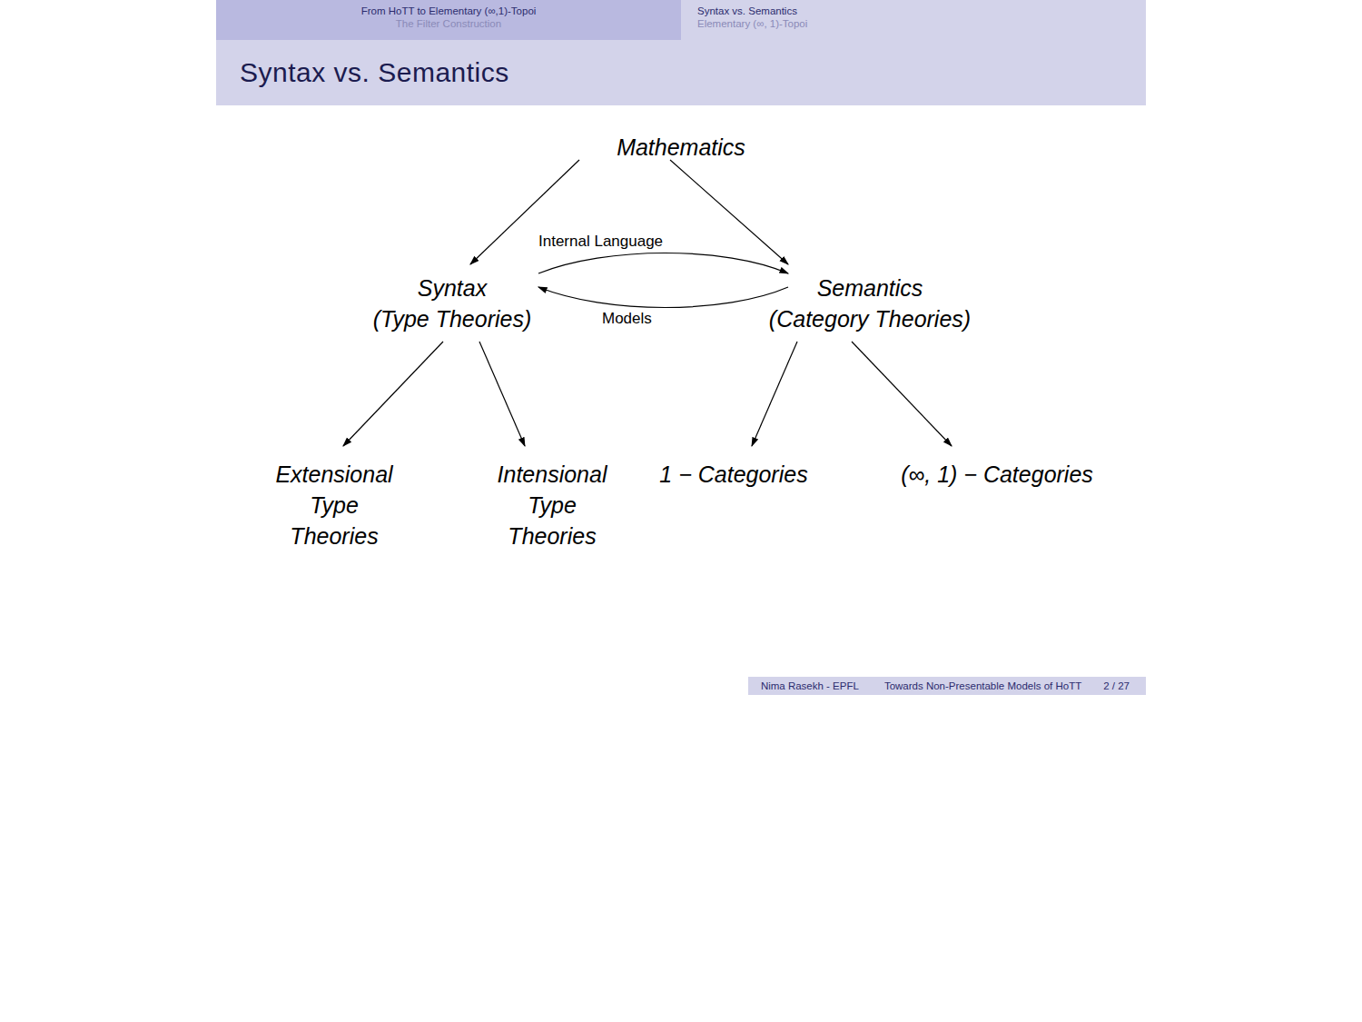From HoTT to Elementary (∞,1)-Topoi
The Filter Construction
Syntax vs. Semantics
Elementary (∞, 1)-Topoi
Syntax vs. Semantics
Mathematics
Syntax
(Type Theories)
Semantics
(Category Theories)
Internal Language
Models
Extensional
Type
Theories
Intensional
Type
Theories
1 − Categories
(∞, 1) − Categories
Nima Rasekh - EPFL
Towards Non-Presentable Models of HoTT
2 / 27